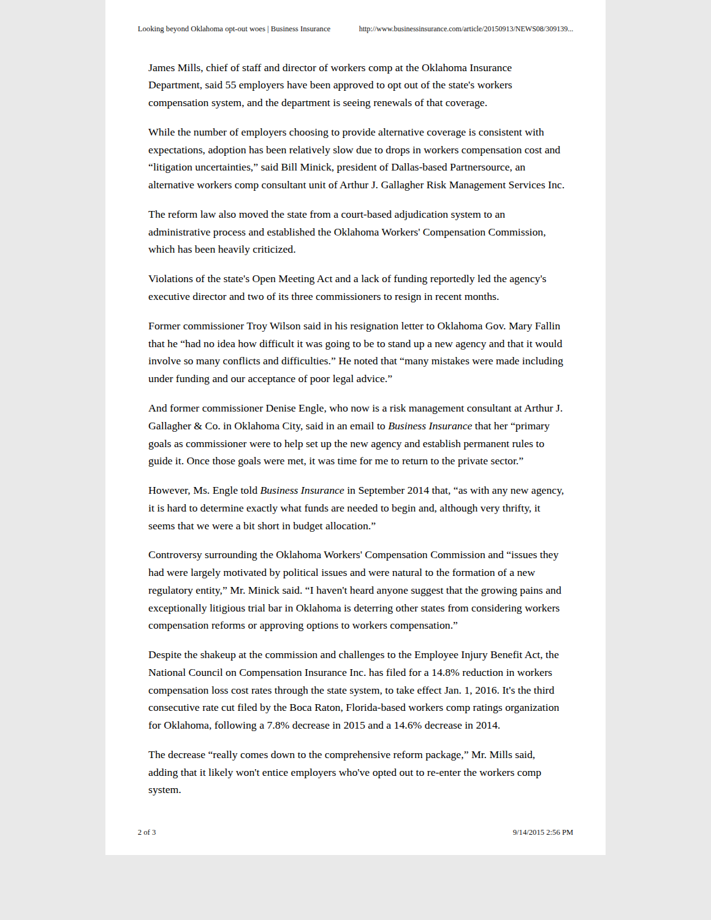Looking beyond Oklahoma opt-out woes | Business Insurance
http://www.businessinsurance.com/article/20150913/NEWS08/309139...
James Mills, chief of staff and director of workers comp at the Oklahoma Insurance Department, said 55 employers have been approved to opt out of the state's workers compensation system, and the department is seeing renewals of that coverage.
While the number of employers choosing to provide alternative coverage is consistent with expectations, adoption has been relatively slow due to drops in workers compensation cost and “litigation uncertainties,” said Bill Minick, president of Dallas-based Partnersource, an alternative workers comp consultant unit of Arthur J. Gallagher Risk Management Services Inc.
The reform law also moved the state from a court-based adjudication system to an administrative process and established the Oklahoma Workers' Compensation Commission, which has been heavily criticized.
Violations of the state's Open Meeting Act and a lack of funding reportedly led the agency's executive director and two of its three commissioners to resign in recent months.
Former commissioner Troy Wilson said in his resignation letter to Oklahoma Gov. Mary Fallin that he “had no idea how difficult it was going to be to stand up a new agency and that it would involve so many conflicts and difficulties.” He noted that “many mistakes were made including under funding and our acceptance of poor legal advice.”
And former commissioner Denise Engle, who now is a risk management consultant at Arthur J. Gallagher & Co. in Oklahoma City, said in an email to Business Insurance that her “primary goals as commissioner were to help set up the new agency and establish permanent rules to guide it. Once those goals were met, it was time for me to return to the private sector.”
However, Ms. Engle told Business Insurance in September 2014 that, “as with any new agency, it is hard to determine exactly what funds are needed to begin and, although very thrifty, it seems that we were a bit short in budget allocation.”
Controversy surrounding the Oklahoma Workers' Compensation Commission and “issues they had were largely motivated by political issues and were natural to the formation of a new regulatory entity,” Mr. Minick said. “I haven't heard anyone suggest that the growing pains and exceptionally litigious trial bar in Oklahoma is deterring other states from considering workers compensation reforms or approving options to workers compensation.”
Despite the shakeup at the commission and challenges to the Employee Injury Benefit Act, the National Council on Compensation Insurance Inc. has filed for a 14.8% reduction in workers compensation loss cost rates through the state system, to take effect Jan. 1, 2016. It's the third consecutive rate cut filed by the Boca Raton, Florida-based workers comp ratings organization for Oklahoma, following a 7.8% decrease in 2015 and a 14.6% decrease in 2014.
The decrease “really comes down to the comprehensive reform package,” Mr. Mills said, adding that it likely won't entice employers who've opted out to re-enter the workers comp system.
2 of 3
9/14/2015 2:56 PM